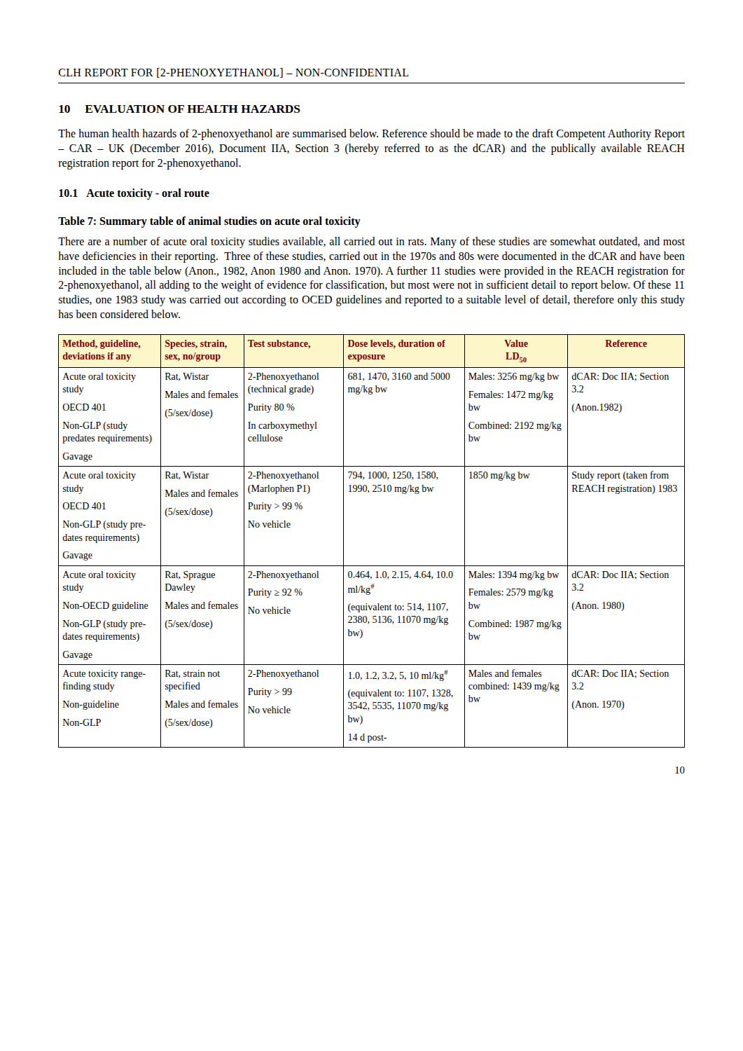CLH REPORT FOR [2-PHENOXYETHANOL] – NON-CONFIDENTIAL
10 EVALUATION OF HEALTH HAZARDS
The human health hazards of 2-phenoxyethanol are summarised below. Reference should be made to the draft Competent Authority Report – CAR – UK (December 2016), Document IIA, Section 3 (hereby referred to as the dCAR) and the publically available REACH registration report for 2-phenoxyethanol.
10.1 Acute toxicity - oral route
Table 7: Summary table of animal studies on acute oral toxicity
There are a number of acute oral toxicity studies available, all carried out in rats. Many of these studies are somewhat outdated, and most have deficiencies in their reporting. Three of these studies, carried out in the 1970s and 80s were documented in the dCAR and have been included in the table below (Anon., 1982, Anon 1980 and Anon. 1970). A further 11 studies were provided in the REACH registration for 2-phenoxyethanol, all adding to the weight of evidence for classification, but most were not in sufficient detail to report below. Of these 11 studies, one 1983 study was carried out according to OCED guidelines and reported to a suitable level of detail, therefore only this study has been considered below.
| Method, guideline, deviations if any | Species, strain, sex, no/group | Test substance, | Dose levels, duration of exposure | Value LD 50 | Reference |
| --- | --- | --- | --- | --- | --- |
| Acute oral toxicity study OECD 401 Non-GLP (study predates requirements) Gavage | Rat, Wistar Males and females (5/sex/dose) | 2-Phenoxyethanol (technical grade) Purity 80 % In carboxymethyl cellulose | 681, 1470, 3160 and 5000 mg/kg bw | Males: 3256 mg/kg bw Females: 1472 mg/kg bw Combined: 2192 mg/kg bw | dCAR: Doc IIA; Section 3.2 (Anon.1982) |
| Acute oral toxicity study OECD 401 Non-GLP (study pre-dates requirements) Gavage | Rat, Wistar Males and females (5/sex/dose) | 2-Phenoxyethanol (Marlophen P1) Purity > 99 % No vehicle | 794, 1000, 1250, 1580, 1990, 2510 mg/kg bw | 1850 mg/kg bw | Study report (taken from REACH registration) 1983 |
| Acute oral toxicity study Non-OECD guideline Non-GLP (study pre-dates requirements) Gavage | Rat, Sprague Dawley Males and females (5/sex/dose) | 2-Phenoxyethanol Purity ≥ 92 % No vehicle | 0.464, 1.0, 2.15, 4.64, 10.0 ml/kg # (equivalent to: 514, 1107, 2380, 5136, 11070 mg/kg bw) | Males: 1394 mg/kg bw Females: 2579 mg/kg bw Combined: 1987 mg/kg bw | dCAR: Doc IIA; Section 3.2 (Anon. 1980) |
| Acute toxicity range-finding study Non-guideline Non-GLP | Rat, strain not specified Males and females (5/sex/dose) | 2-Phenoxyethanol Purity > 99 No vehicle | 1.0, 1.2, 3.2, 5, 10 ml/kg # (equivalent to: 1107, 1328, 3542, 5535, 11070 mg/kg bw) 14 d post- | Males and females combined: 1439 mg/kg bw | dCAR: Doc IIA; Section 3.2 (Anon. 1970) |
10